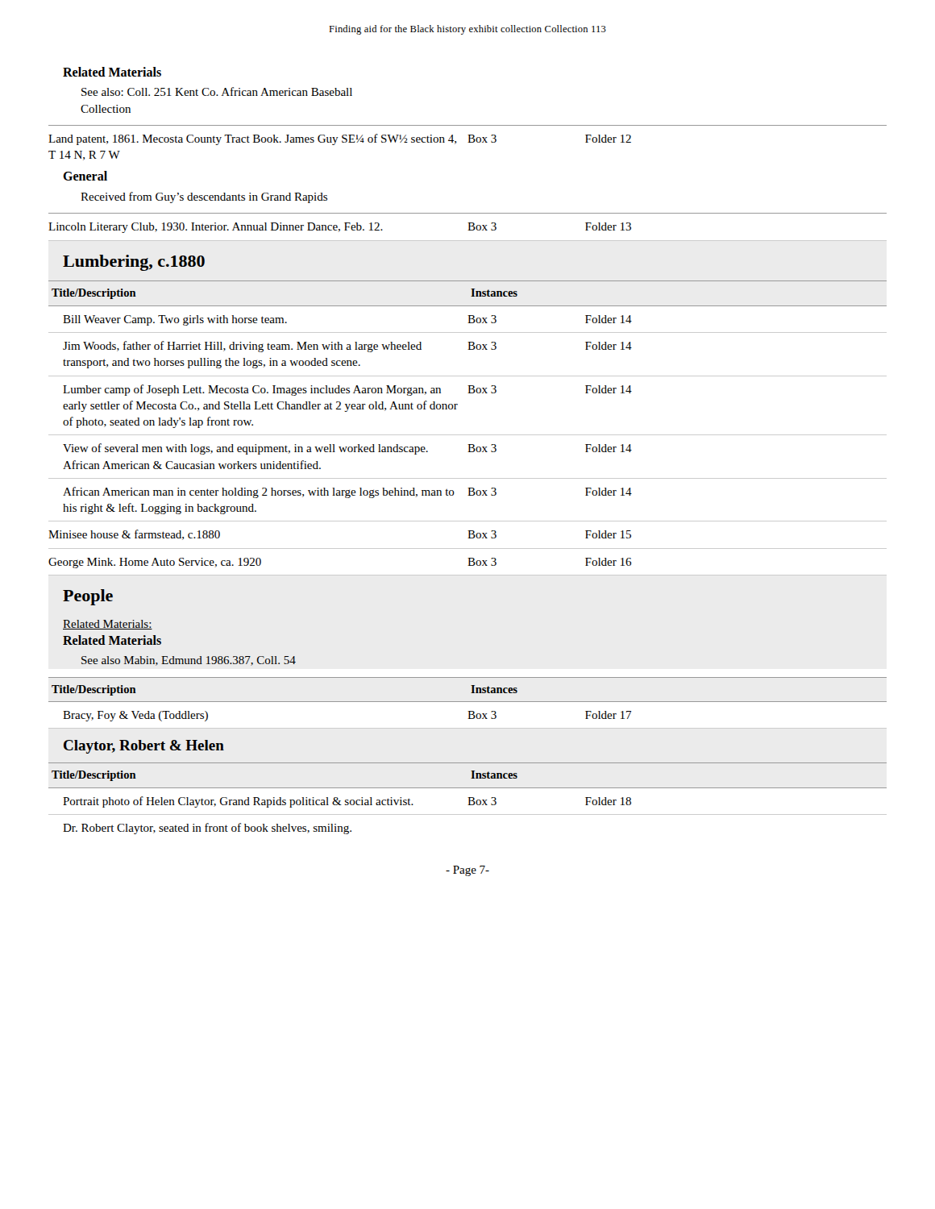Finding aid for the Black history exhibit collection Collection 113
Related Materials
See also: Coll. 251 Kent Co. African American Baseball
Collection
| Land patent, 1861. Mecosta County Tract Book. James Guy SE¼ of SW½ section 4, T 14 N, R 7 W | Box 3 | Folder 12 | |
General
Received from Guy’s descendants in Grand Rapids
| Lincoln Literary Club, 1930. Interior. Annual Dinner Dance, Feb. 12. | Box 3 | Folder 13 | |
Lumbering, c.1880
| Title/Description | Instances |
| --- | --- |
| Bill Weaver Camp. Two girls with horse team. | Box 3 | Folder 14 | |
| Jim Woods, father of Harriet Hill, driving team. Men with a large wheeled transport, and two horses pulling the logs, in a wooded scene. | Box 3 | Folder 14 | |
| Lumber camp of Joseph Lett. Mecosta Co. Images includes Aaron Morgan, an early settler of Mecosta Co., and Stella Lett Chandler at 2 year old, Aunt of donor of photo, seated on lady's lap front row. | Box 3 | Folder 14 | |
| View of several men with logs, and equipment, in a well worked landscape. African American & Caucasian workers unidentified. | Box 3 | Folder 14 | |
| African American man in center holding 2 horses, with large logs behind, man to his right & left. Logging in background. | Box 3 | Folder 14 | |
| Minisee house & farmstead, c.1880 | Box 3 | Folder 15 | |
| George Mink. Home Auto Service, ca. 1920 | Box 3 | Folder 16 | |
People
Related Materials:
Related Materials
See also Mabin, Edmund 1986.387, Coll. 54
| Title/Description | Instances |
| --- | --- |
| Bracy, Foy & Veda (Toddlers) | Box 3 | Folder 17 | |
Claytor, Robert & Helen
| Title/Description | Instances |
| --- | --- |
| Portrait photo of Helen Claytor, Grand Rapids political & social activist. | Box 3 | Folder 18 | |
| Dr. Robert Claytor, seated in front of book shelves, smiling. | | | |
- Page 7-